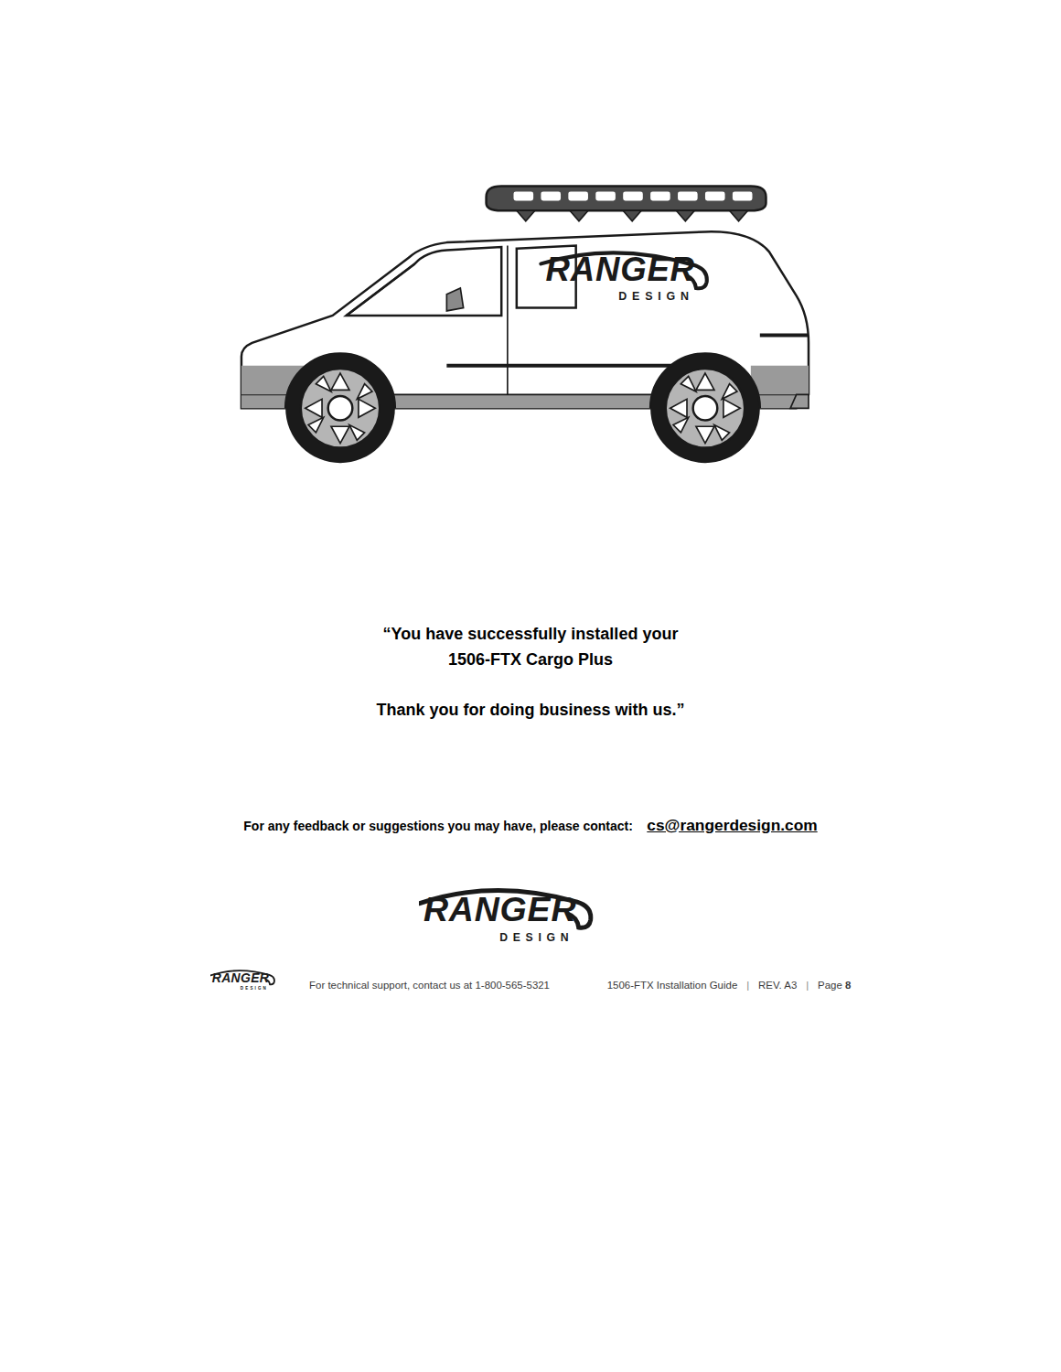RANGER DESIGN
“You have successfully installed your
1506-FTX Cargo Plus Thank you for doing business with us.”
For any feedback or suggestions you may have, please contact: cs@rangerdesign.com
RANGER DESIGN
RANGER DESIGN
For technical support, contact us at 1-800-565-5321
1506-FTX Installation Guide | REV. A3 | Page 8